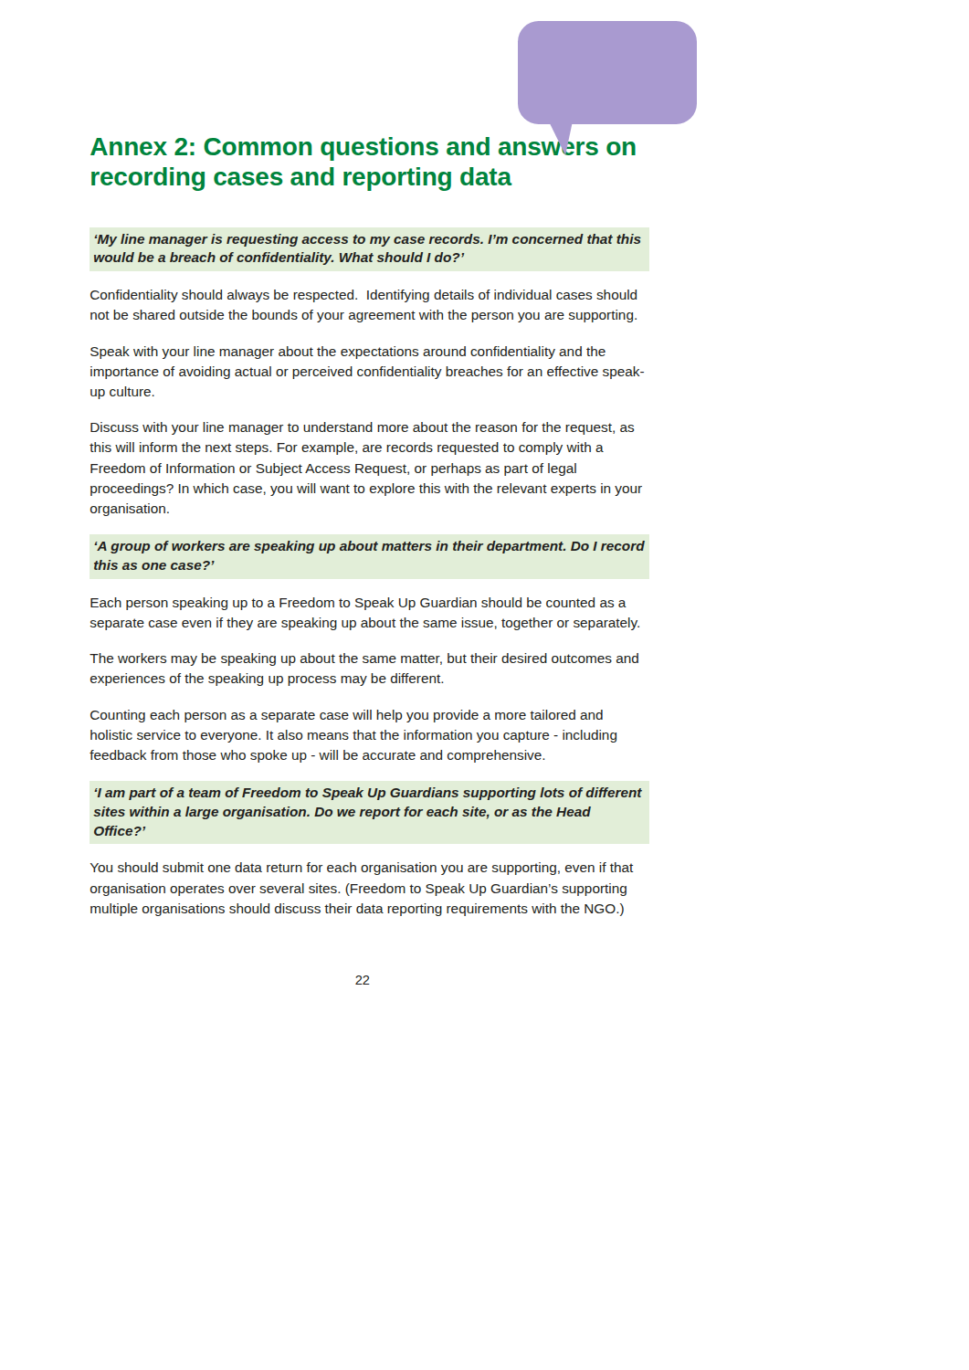Annex 2: Common questions and answers on
recording cases and reporting data
‘My line manager is requesting access to my case records. I’m concerned that this would be a breach of confidentiality. What should I do?’
Confidentiality should always be respected. Identifying details of individual cases should not be shared outside the bounds of your agreement with the person you are supporting.
Speak with your line manager about the expectations around confidentiality and the importance of avoiding actual or perceived confidentiality breaches for an effective speak-up culture.
Discuss with your line manager to understand more about the reason for the request, as this will inform the next steps. For example, are records requested to comply with a Freedom of Information or Subject Access Request, or perhaps as part of legal proceedings? In which case, you will want to explore this with the relevant experts in your organisation.
‘A group of workers are speaking up about matters in their department. Do I record this as one case?’
Each person speaking up to a Freedom to Speak Up Guardian should be counted as a separate case even if they are speaking up about the same issue, together or separately.
The workers may be speaking up about the same matter, but their desired outcomes and experiences of the speaking up process may be different.
Counting each person as a separate case will help you provide a more tailored and holistic service to everyone. It also means that the information you capture - including feedback from those who spoke up - will be accurate and comprehensive.
‘I am part of a team of Freedom to Speak Up Guardians supporting lots of different sites within a large organisation. Do we report for each site, or as the Head Office?’
You should submit one data return for each organisation you are supporting, even if that organisation operates over several sites. (Freedom to Speak Up Guardian’s supporting multiple organisations should discuss their data reporting requirements with the NGO.)
22